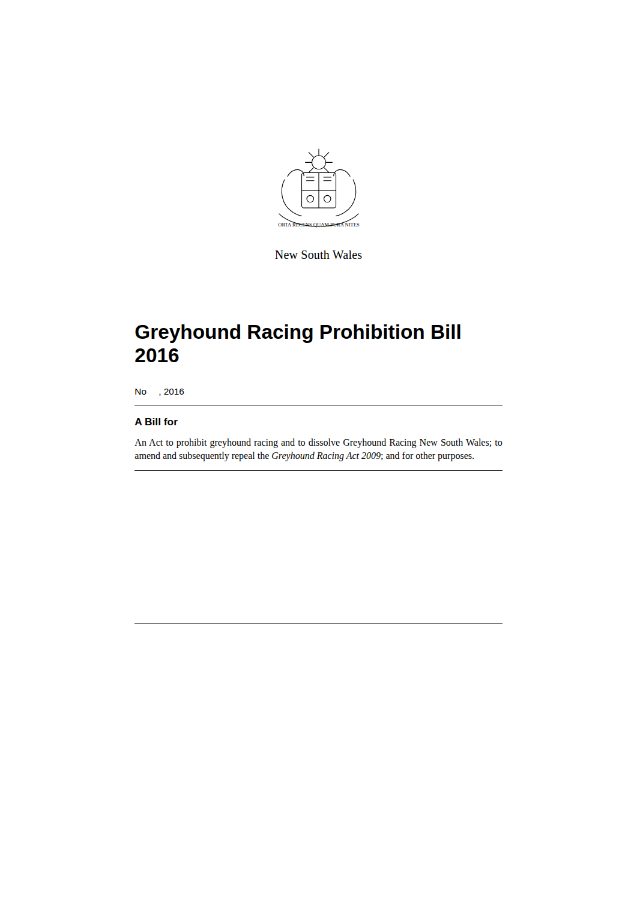New South Wales
Greyhound Racing Prohibition Bill 2016
No, 2016
A Bill for
An Act to prohibit greyhound racing and to dissolve Greyhound Racing New South Wales; to amend and subsequently repeal the Greyhound Racing Act 2009; and for other purposes.